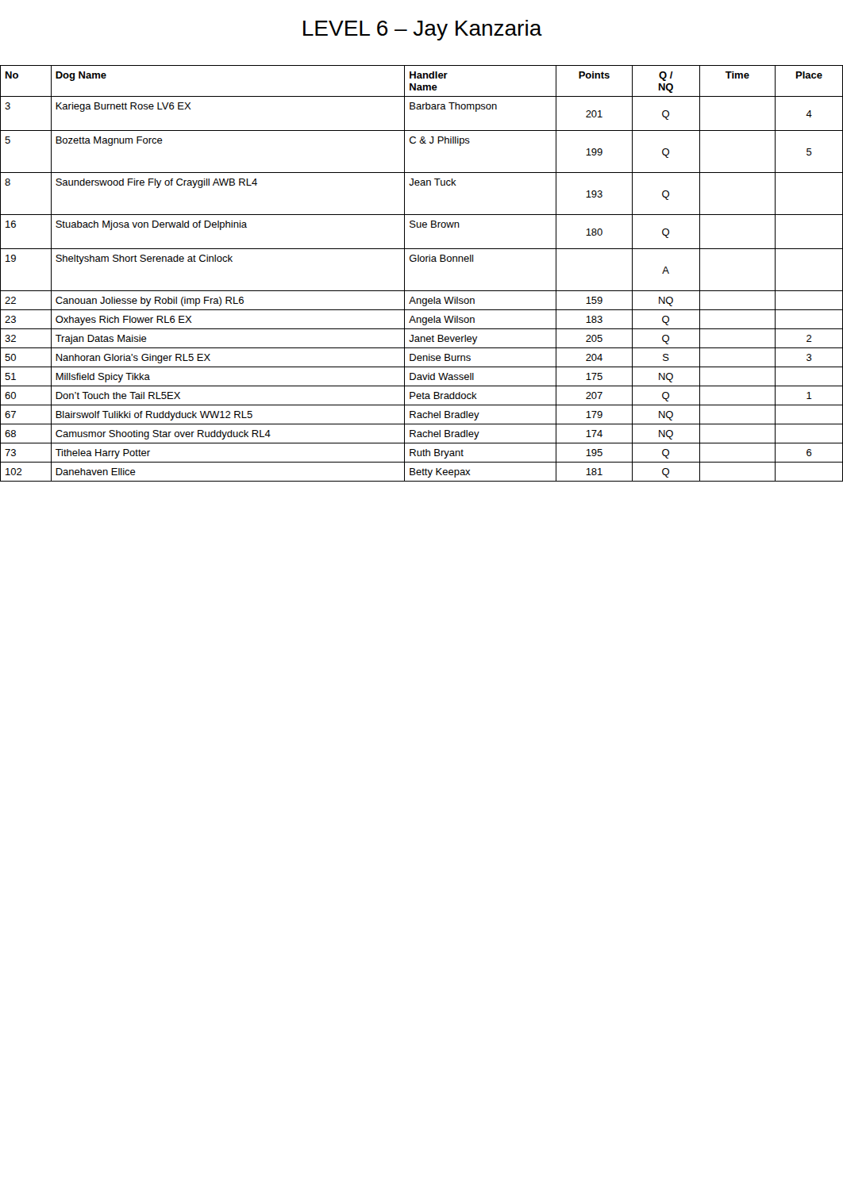LEVEL 6 – Jay Kanzaria
| No | Dog Name | Handler Name | Points | Q / NQ | Time | Place |
| --- | --- | --- | --- | --- | --- | --- |
| 3 | Kariega Burnett Rose LV6 EX | Barbara Thompson | 201 | Q | | 4 |
| 5 | Bozetta Magnum Force | C & J Phillips | 199 | Q | | 5 |
| 8 | Saunderswood Fire Fly of Craygill AWB RL4 | Jean Tuck | 193 | Q | | |
| 16 | Stuabach Mjosa von Derwald of Delphinia | Sue Brown | 180 | Q | | |
| 19 | Sheltysham Short Serenade at Cinlock | Gloria Bonnell | | A | | |
| 22 | Canouan Joliesse by Robil (imp Fra) RL6 | Angela Wilson | 159 | NQ | | |
| 23 | Oxhayes Rich Flower RL6 EX | Angela Wilson | 183 | Q | | |
| 32 | Trajan Datas Maisie | Janet Beverley | 205 | Q | | 2 |
| 50 | Nanhoran Gloria's Ginger RL5 EX | Denise Burns | 204 | S | | 3 |
| 51 | Millsfield Spicy Tikka | David Wassell | 175 | NQ | | |
| 60 | Don’t Touch the Tail RL5EX | Peta Braddock | 207 | Q | | 1 |
| 67 | Blairswolf Tulikki of Ruddyduck WW12 RL5 | Rachel Bradley | 179 | NQ | | |
| 68 | Camusmor Shooting Star over Ruddyduck RL4 | Rachel Bradley | 174 | NQ | | |
| 73 | Tithelea Harry Potter | Ruth Bryant | 195 | Q | | 6 |
| 102 | Danehaven Ellice | Betty Keepax | 181 | Q | | |